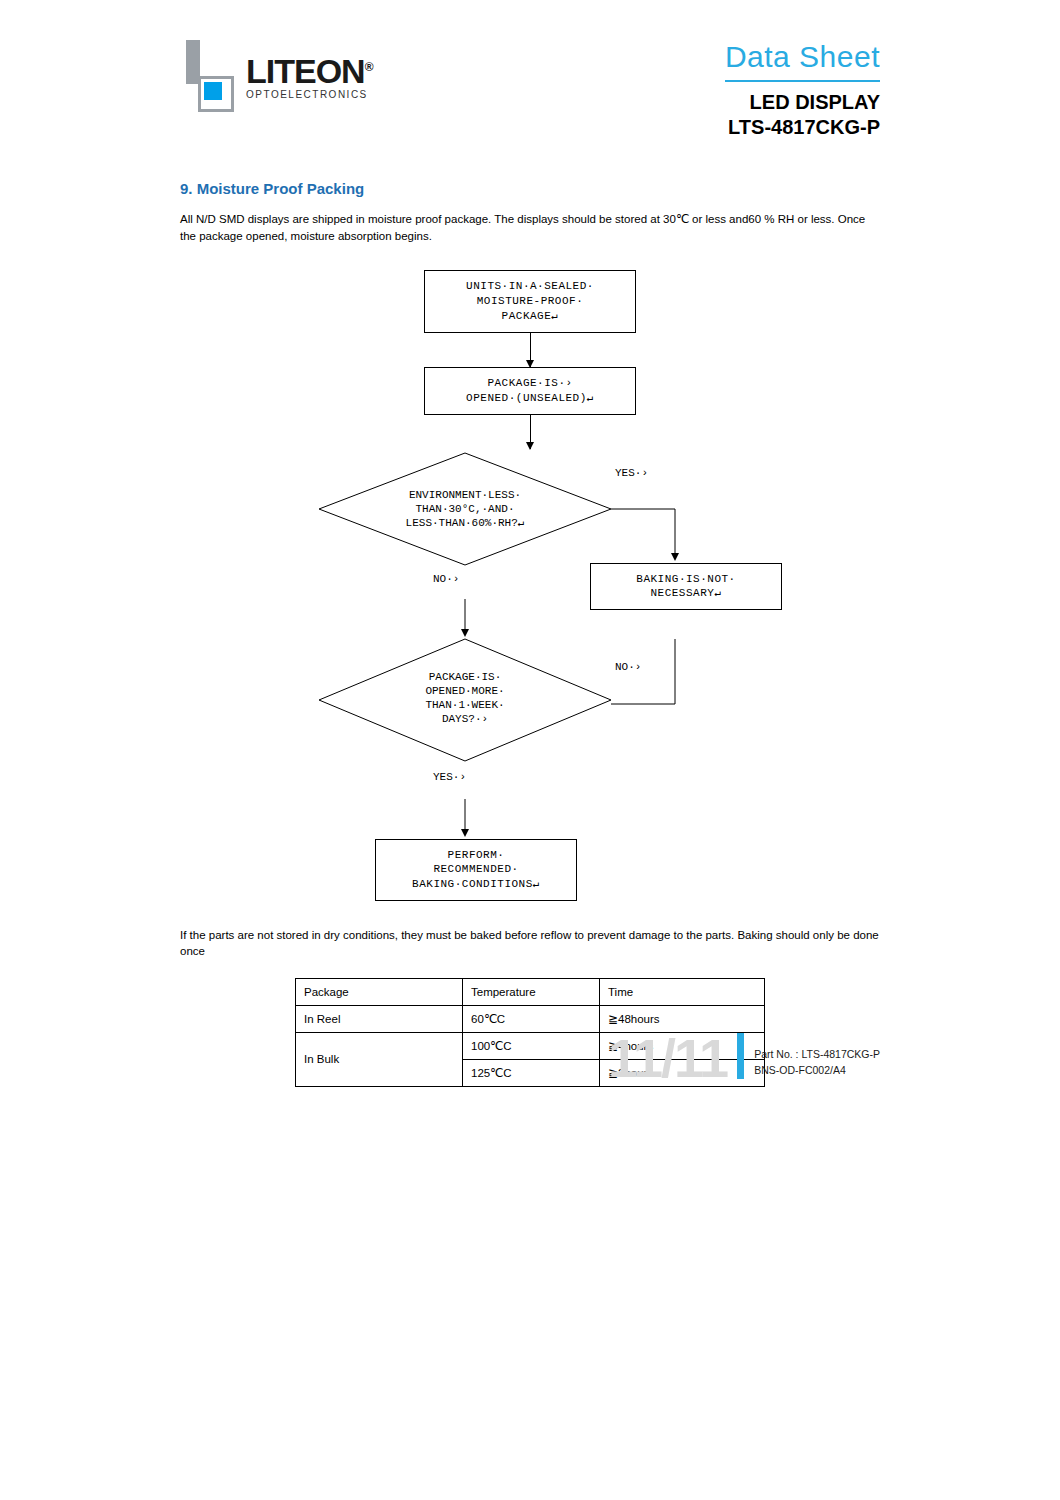LITEON®
OPTOELECTRONICS
Data Sheet
LED DISPLAY
LTS-4817CKG-P
9. Moisture Proof Packing
All N/D SMD displays are shipped in moisture proof package. The displays should be stored at 30℃ or less and60 % RH or less. Once the package opened, moisture absorption begins.
UNITS·IN·A·SEALED·
MOISTURE-PROOF·
PACKAGE↵
PACKAGE·IS·›
OPENED·(UNSEALED)↵
ENVIRONMENT·LESS·
THAN·30°C,·AND·
LESS·THAN·60%·RH?↵
YES·›
NO·›
BAKING·IS·NOT·
NECESSARY↵
PACKAGE·IS·
OPENED·MORE·
THAN·1·WEEK·
DAYS?·›
NO·›
YES·›
PERFORM·
RECOMMENDED·
BAKING·CONDITIONS↵
If the parts are not stored in dry conditions, they must be baked before reflow to prevent damage to the parts. Baking should only be done once
| Package | Temperature | Time |
| In Reel | 60℃C | ≧48hours |
| In Bulk | 100℃C | ≧4hours |
| 125℃C | ≧2hours |
11/11
Part No. : LTS-4817CKG-P
BNS-OD-FC002/A4